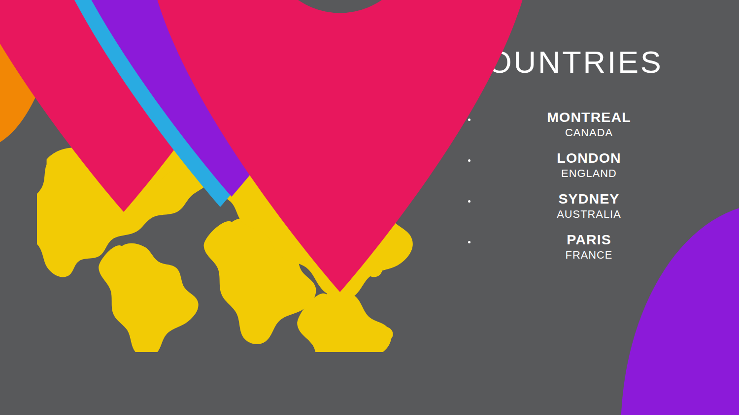I’ve Worked in Four Countries
World map
Montreal Canada
London England
Sydney Australia
Paris France